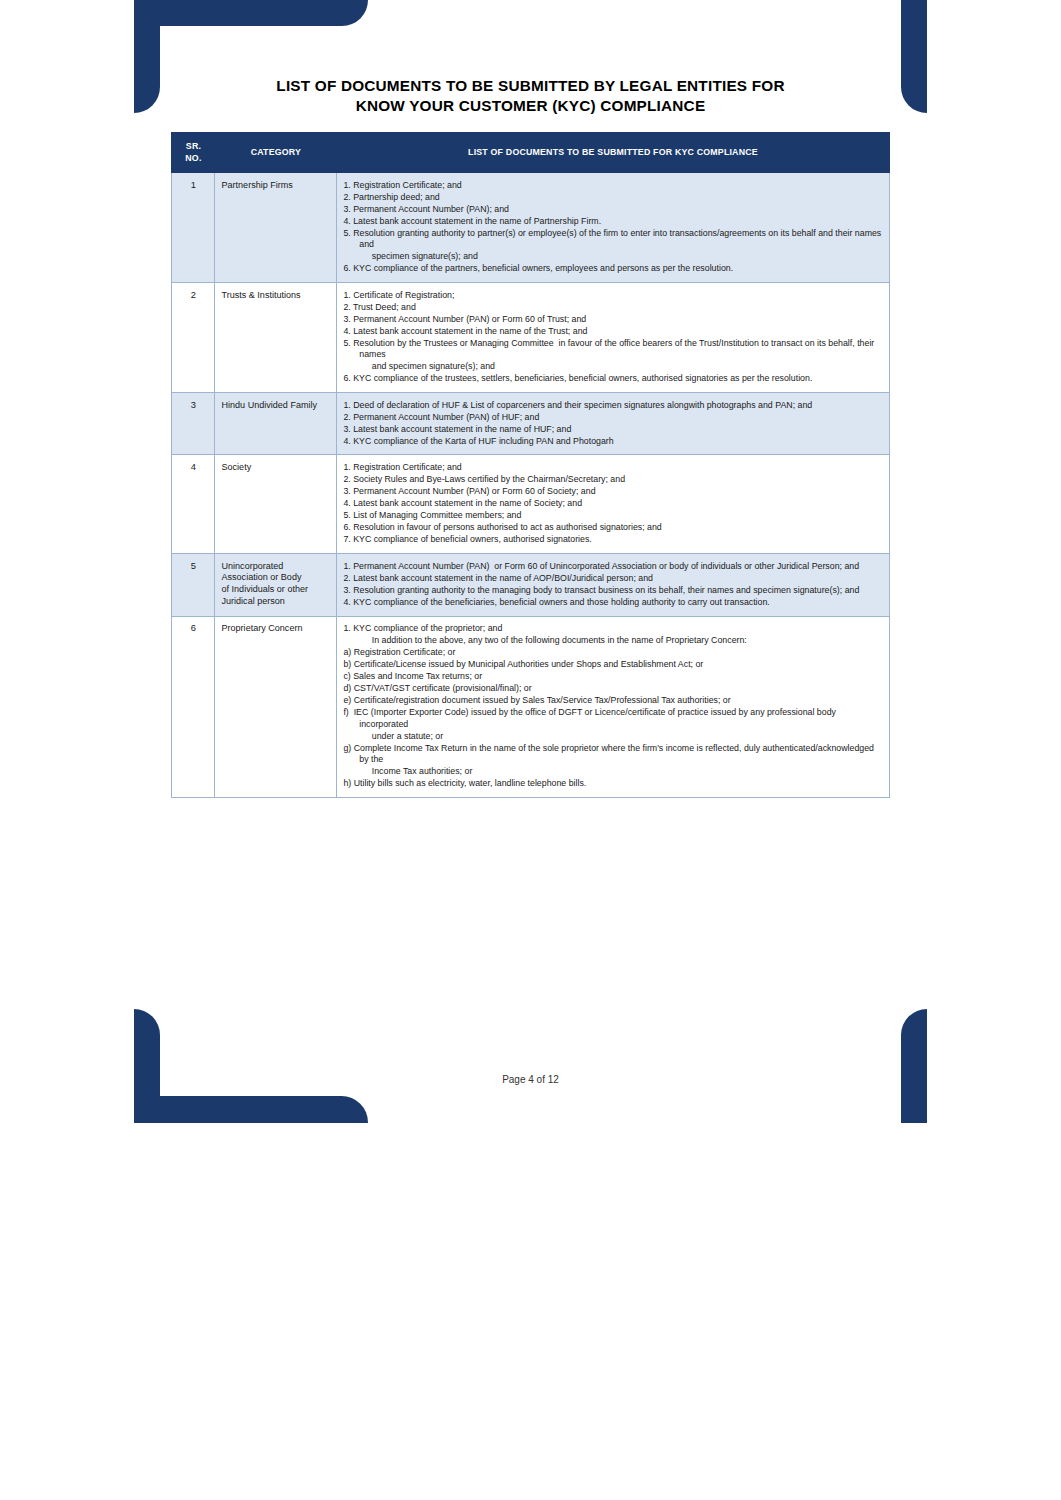LIST OF DOCUMENTS TO BE SUBMITTED BY LEGAL ENTITIES FOR
KNOW YOUR CUSTOMER (KYC) COMPLIANCE
| SR. NO. | CATEGORY | LIST OF DOCUMENTS TO BE SUBMITTED FOR KYC COMPLIANCE |
| --- | --- | --- |
| 1 | Partnership Firms | 1. Registration Certificate; and 2. Partnership deed; and 3. Permanent Account Number (PAN); and 4. Latest bank account statement in the name of Partnership Firm. 5. Resolution granting authority to partner(s) or employee(s) of the firm to enter into transactions/agreements on its behalf and their names and specimen signature(s); and 6. KYC compliance of the partners, beneficial owners, employees and persons as per the resolution. |
| 2 | Trusts & Institutions | 1. Certificate of Registration; 2. Trust Deed; and 3. Permanent Account Number (PAN) or Form 60 of Trust; and 4. Latest bank account statement in the name of the Trust; and 5. Resolution by the Trustees or Managing Committee in favour of the office bearers of the Trust/Institution to transact on its behalf, their names and specimen signature(s); and 6. KYC compliance of the trustees, settlers, beneficiaries, beneficial owners, authorised signatories as per the resolution. |
| 3 | Hindu Undivided Family | 1. Deed of declaration of HUF & List of coparceners and their specimen signatures alongwith photographs and PAN; and 2. Permanent Account Number (PAN) of HUF; and 3. Latest bank account statement in the name of HUF; and 4. KYC compliance of the Karta of HUF including PAN and Photogarh |
| 4 | Society | 1. Registration Certificate; and 2. Society Rules and Bye-Laws certified by the Chairman/Secretary; and 3. Permanent Account Number (PAN) or Form 60 of Society; and 4. Latest bank account statement in the name of Society; and 5. List of Managing Committee members; and 6. Resolution in favour of persons authorised to act as authorised signatories; and 7. KYC compliance of beneficial owners, authorised signatories. |
| 5 | Unincorporated Association or Body of Individuals or other Juridical person | 1. Permanent Account Number (PAN) or Form 60 of Unincorporated Association or body of individuals or other Juridical Person; and 2. Latest bank account statement in the name of AOP/BOI/Juridical person; and 3. Resolution granting authority to the managing body to transact business on its behalf, their names and specimen signature(s); and 4. KYC compliance of the beneficiaries, beneficial owners and those holding authority to carry out transaction. |
| 6 | Proprietary Concern | 1. KYC compliance of the proprietor; and In addition to the above, any two of the following documents in the name of Proprietary Concern: a) Registration Certificate; or b) Certificate/License issued by Municipal Authorities under Shops and Establishment Act; or c) Sales and Income Tax returns; or d) CST/VAT/GST certificate (provisional/final); or e) Certificate/registration document issued by Sales Tax/Service Tax/Professional Tax authorities; or f) IEC (Importer Exporter Code) issued by the office of DGFT or Licence/certificate of practice issued by any professional body incorporated under a statute; or g) Complete Income Tax Return in the name of the sole proprietor where the firm's income is reflected, duly authenticated/acknowledged by the Income Tax authorities; or h) Utility bills such as electricity, water, landline telephone bills. |
Page 4 of 12